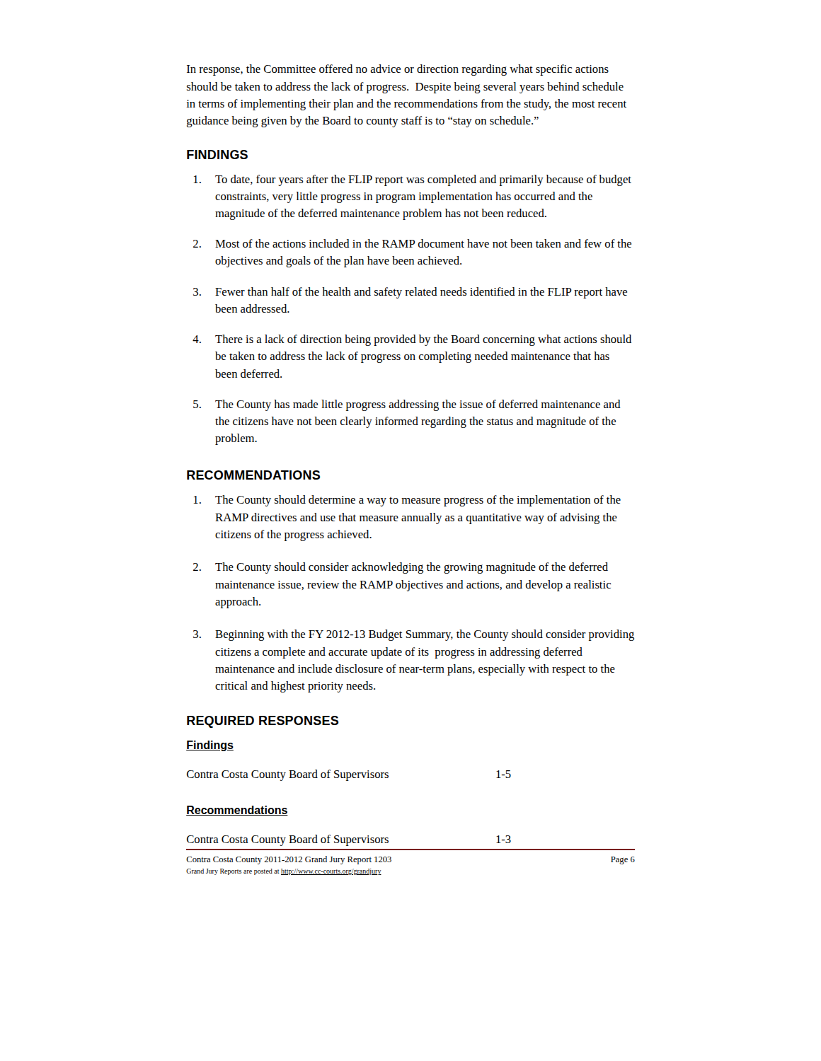In response, the Committee offered no advice or direction regarding what specific actions should be taken to address the lack of progress. Despite being several years behind schedule in terms of implementing their plan and the recommendations from the study, the most recent guidance being given by the Board to county staff is to “stay on schedule.”
FINDINGS
To date, four years after the FLIP report was completed and primarily because of budget constraints, very little progress in program implementation has occurred and the magnitude of the deferred maintenance problem has not been reduced.
Most of the actions included in the RAMP document have not been taken and few of the objectives and goals of the plan have been achieved.
Fewer than half of the health and safety related needs identified in the FLIP report have been addressed.
There is a lack of direction being provided by the Board concerning what actions should be taken to address the lack of progress on completing needed maintenance that has been deferred.
The County has made little progress addressing the issue of deferred maintenance and the citizens have not been clearly informed regarding the status and magnitude of the problem.
RECOMMENDATIONS
The County should determine a way to measure progress of the implementation of the RAMP directives and use that measure annually as a quantitative way of advising the citizens of the progress achieved.
The County should consider acknowledging the growing magnitude of the deferred maintenance issue, review the RAMP objectives and actions, and develop a realistic approach.
Beginning with the FY 2012-13 Budget Summary, the County should consider providing citizens a complete and accurate update of its progress in addressing deferred maintenance and include disclosure of near-term plans, especially with respect to the critical and highest priority needs.
REQUIRED RESPONSES
Findings
Contra Costa County Board of Supervisors1-5
Recommendations
Contra Costa County Board of Supervisors1-3
Contra Costa County 2011-2012 Grand Jury Report 1203 Page 6
Grand Jury Reports are posted at http://www.cc-courts.org/grandjury